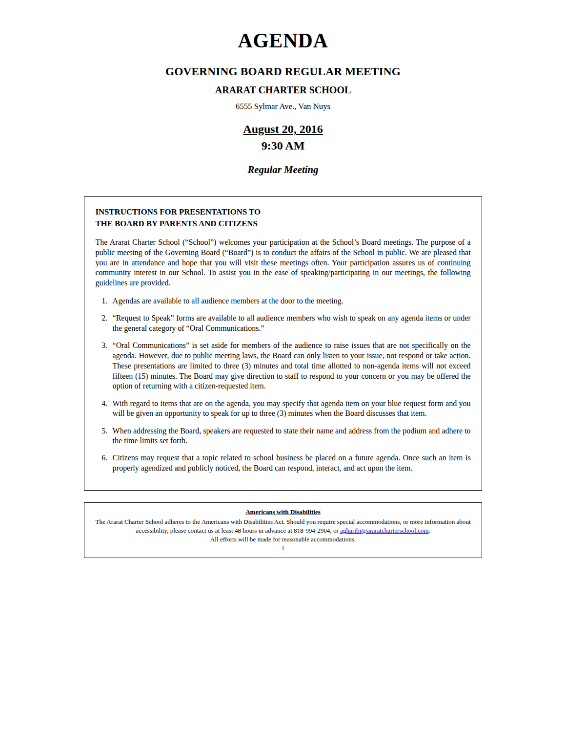AGENDA
GOVERNING BOARD REGULAR MEETING
ARARAT CHARTER SCHOOL
6555 Sylmar Ave., Van Nuys
August 20, 2016
9:30 AM
Regular Meeting
INSTRUCTIONS FOR PRESENTATIONS TO
THE BOARD BY PARENTS AND CITIZENS
The Ararat Charter School (“School”) welcomes your participation at the School’s Board meetings. The purpose of a public meeting of the Governing Board (“Board”) is to conduct the affairs of the School in public. We are pleased that you are in attendance and hope that you will visit these meetings often. Your participation assures us of continuing community interest in our School. To assist you in the ease of speaking/participating in our meetings, the following guidelines are provided.
Agendas are available to all audience members at the door to the meeting.
“Request to Speak” forms are available to all audience members who wish to speak on any agenda items or under the general category of “Oral Communications.”
“Oral Communications” is set aside for members of the audience to raise issues that are not specifically on the agenda. However, due to public meeting laws, the Board can only listen to your issue, not respond or take action. These presentations are limited to three (3) minutes and total time allotted to non-agenda items will not exceed fifteen (15) minutes. The Board may give direction to staff to respond to your concern or you may be offered the option of returning with a citizen-requested item.
With regard to items that are on the agenda, you may specify that agenda item on your blue request form and you will be given an opportunity to speak for up to three (3) minutes when the Board discusses that item.
When addressing the Board, speakers are requested to state their name and address from the podium and adhere to the time limits set forth.
Citizens may request that a topic related to school business be placed on a future agenda. Once such an item is properly agendized and publicly noticed, the Board can respond, interact, and act upon the item.
Americans with Disabilities The Ararat Charter School adheres to the Americans with Disabilities Act. Should you require special accommodations, or more information about accessibility, please contact us at least 48 hours in advance at 818-994-2904, or agharibi@araratcharterschool.com.
All efforts will be made for reasonable accommodations.
1